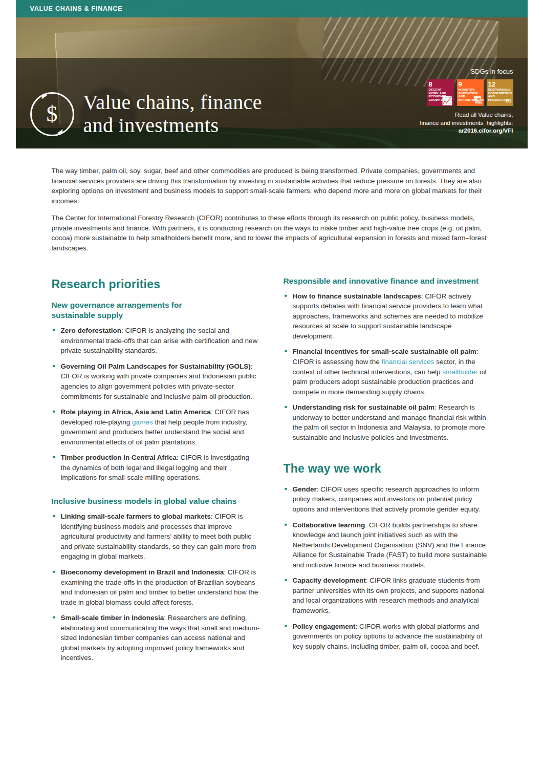Value chains & finance
$
Value chains, finance
and investments
SDGs in focus
8 DECENT WORK AND ECONOMIC GROWTH📈
9 INDUSTRY, INNOVATION AND INFRASTRUCTURE🏗
12 RESPONSIBLE CONSUMPTION AND PRODUCTION∞
Read all Value chains,
finance and investments highlights:
ar2016.cifor.org/VFI
The way timber, palm oil, soy, sugar, beef and other commodities are produced is being transformed. Private companies, governments and financial services providers are driving this transformation by investing in sustainable activities that reduce pressure on forests. They are also exploring options on investment and business models to support small-scale farmers, who depend more and more on global markets for their incomes.
The Center for International Forestry Research (CIFOR) contributes to these efforts through its research on public policy, business models, private investments and finance. With partners, it is conducting research on the ways to make timber and high-value tree crops (e.g. oil palm, cocoa) more sustainable to help smallholders benefit more, and to lower the impacts of agricultural expansion in forests and mixed farm–forest landscapes.
Research priorities
New governance arrangements for
sustainable supply
Zero deforestation: CIFOR is analyzing the social and environmental trade-offs that can arise with certification and new private sustainability standards.
Governing Oil Palm Landscapes for Sustainability (GOLS): CIFOR is working with private companies and Indonesian public agencies to align government policies with private-sector commitments for sustainable and inclusive palm oil production.
Role playing in Africa, Asia and Latin America: CIFOR has developed role-playing games that help people from industry, government and producers better understand the social and environmental effects of oil palm plantations.
Timber production in Central Africa: CIFOR is investigating the dynamics of both legal and illegal logging and their implications for small-scale milling operations.
Inclusive business models in global value chains
Linking small-scale farmers to global markets: CIFOR is identifying business models and processes that improve agricultural productivity and farmers’ ability to meet both public and private sustainability standards, so they can gain more from engaging in global markets.
Bioeconomy development in Brazil and Indonesia: CIFOR is examining the trade-offs in the production of Brazilian soybeans and Indonesian oil palm and timber to better understand how the trade in global biomass could affect forests.
Small-scale timber in Indonesia: Researchers are defining, elaborating and communicating the ways that small and medium-sized Indonesian timber companies can access national and global markets by adopting improved policy frameworks and incentives.
Responsible and innovative finance and investment
How to finance sustainable landscapes: CIFOR actively supports debates with financial service providers to learn what approaches, frameworks and schemes are needed to mobilize resources at scale to support sustainable landscape development.
Financial incentives for small-scale sustainable oil palm: CIFOR is assessing how the financial services sector, in the context of other technical interventions, can help smallholder oil palm producers adopt sustainable production practices and compete in more demanding supply chains.
Understanding risk for sustainable oil palm: Research is underway to better understand and manage financial risk within the palm oil sector in Indonesia and Malaysia, to promote more sustainable and inclusive policies and investments.
The way we work
Gender: CIFOR uses specific research approaches to inform policy makers, companies and investors on potential policy options and interventions that actively promote gender equity.
Collaborative learning: CIFOR builds partnerships to share knowledge and launch joint initiatives such as with the Netherlands Development Organisation (SNV) and the Finance Alliance for Sustainable Trade (FAST) to build more sustainable and inclusive finance and business models.
Capacity development: CIFOR links graduate students from partner universities with its own projects, and supports national and local organizations with research methods and analytical frameworks.
Policy engagement: CIFOR works with global platforms and governments on policy options to advance the sustainability of key supply chains, including timber, palm oil, cocoa and beef.